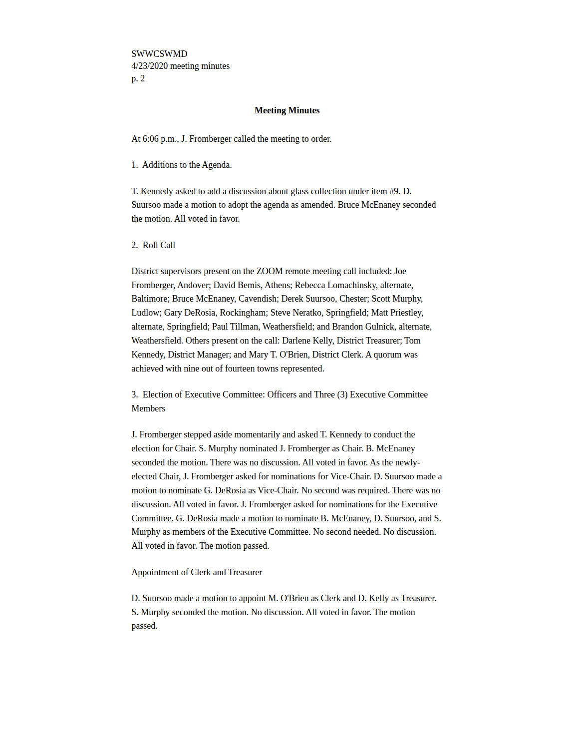SWWCSWMD
4/23/2020 meeting minutes
p. 2
Meeting Minutes
At 6:06 p.m., J. Fromberger called the meeting to order.
1. Additions to the Agenda.
T. Kennedy asked to add a discussion about glass collection under item #9. D. Suursoo made a motion to adopt the agenda as amended. Bruce McEnaney seconded the motion. All voted in favor.
2. Roll Call
District supervisors present on the ZOOM remote meeting call included: Joe Fromberger, Andover; David Bemis, Athens; Rebecca Lomachinsky, alternate, Baltimore; Bruce McEnaney, Cavendish; Derek Suursoo, Chester; Scott Murphy, Ludlow; Gary DeRosia, Rockingham; Steve Neratko, Springfield; Matt Priestley, alternate, Springfield; Paul Tillman, Weathersfield; and Brandon Gulnick, alternate, Weathersfield. Others present on the call: Darlene Kelly, District Treasurer; Tom Kennedy, District Manager; and Mary T. O'Brien, District Clerk. A quorum was achieved with nine out of fourteen towns represented.
3. Election of Executive Committee: Officers and Three (3) Executive Committee Members
J. Fromberger stepped aside momentarily and asked T. Kennedy to conduct the election for Chair. S. Murphy nominated J. Fromberger as Chair. B. McEnaney seconded the motion. There was no discussion. All voted in favor. As the newly-elected Chair, J. Fromberger asked for nominations for Vice-Chair. D. Suursoo made a motion to nominate G. DeRosia as Vice-Chair. No second was required. There was no discussion. All voted in favor. J. Fromberger asked for nominations for the Executive Committee. G. DeRosia made a motion to nominate B. McEnaney, D. Suursoo, and S. Murphy as members of the Executive Committee. No second needed. No discussion. All voted in favor. The motion passed.
Appointment of Clerk and Treasurer
D. Suursoo made a motion to appoint M. O'Brien as Clerk and D. Kelly as Treasurer. S. Murphy seconded the motion. No discussion. All voted in favor. The motion passed.